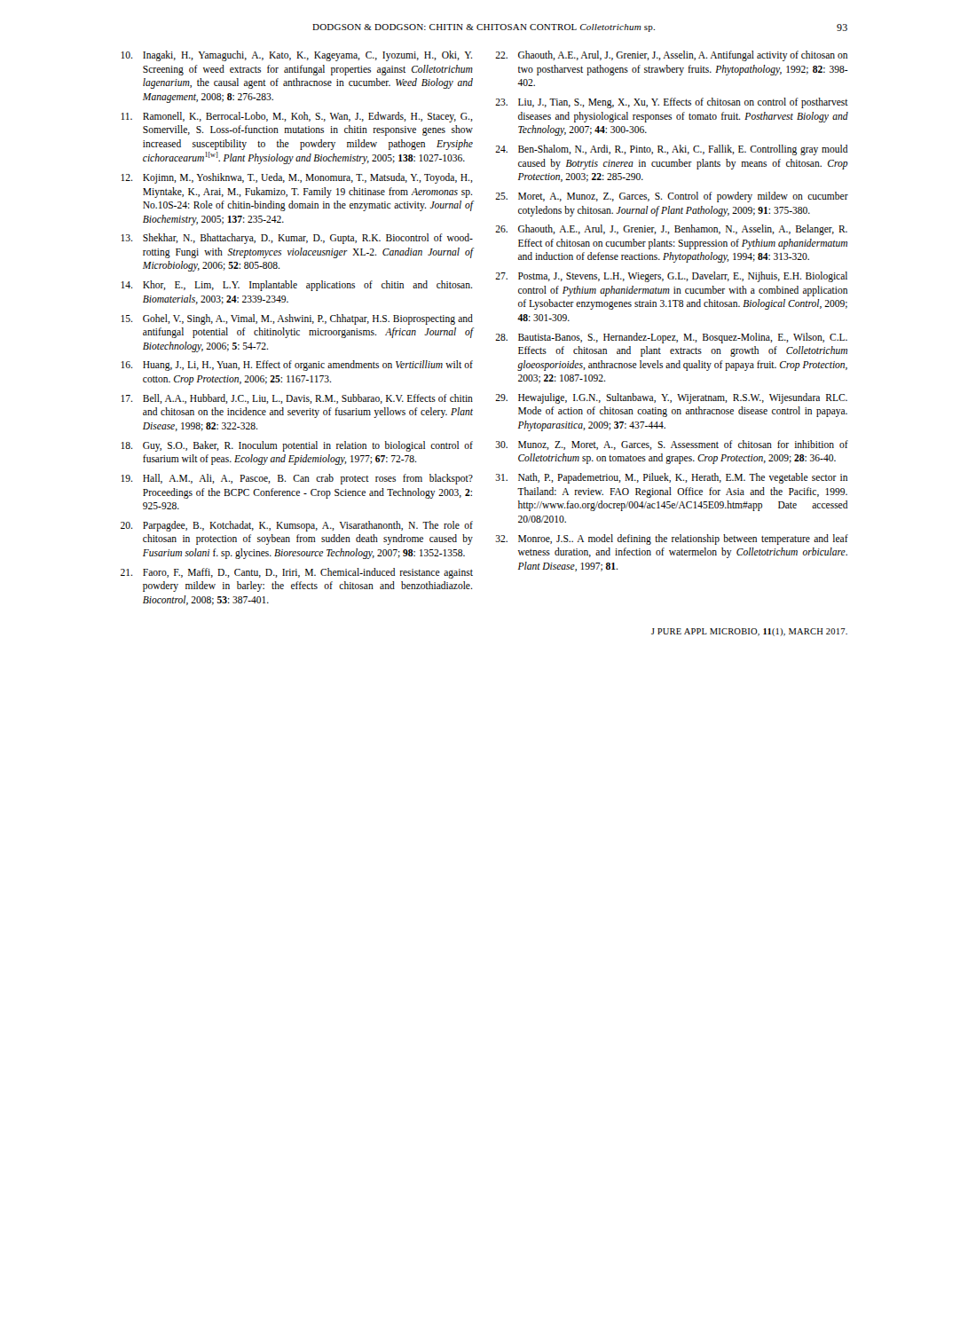DODGSON & DODGSON: CHITIN & CHITOSAN CONTROL Colletotrichum sp. 93
10. Inagaki, H., Yamaguchi, A., Kato, K., Kageyama, C., Iyozumi, H., Oki, Y. Screening of weed extracts for antifungal properties against Colletotrichum lagenarium, the causal agent of anthracnose in cucumber. Weed Biology and Management, 2008; 8: 276-283.
11. Ramonell, K., Berrocal-Lobo, M., Koh, S., Wan, J., Edwards, H., Stacey, G., Somerville, S. Loss-of-function mutations in chitin responsive genes show increased susceptibility to the powdery mildew pathogen Erysiphe cichoracearum1[w]. Plant Physiology and Biochemistry, 2005; 138: 1027-1036.
12. Kojimn, M., Yoshiknwa, T., Ueda, M., Monomura, T., Matsuda, Y., Toyoda, H., Miyntake, K., Arai, M., Fukamizo, T. Family 19 chitinase from Aeromonas sp. No.10S-24: Role of chitin-binding domain in the enzymatic activity. Journal of Biochemistry, 2005; 137: 235-242.
13. Shekhar, N., Bhattacharya, D., Kumar, D., Gupta, R.K. Biocontrol of wood-rotting Fungi with Streptomyces violaceusniger XL-2. Canadian Journal of Microbiology, 2006; 52: 805-808.
14. Khor, E., Lim, L.Y. Implantable applications of chitin and chitosan. Biomaterials, 2003; 24: 2339-2349.
15. Gohel, V., Singh, A., Vimal, M., Ashwini, P., Chhatpar, H.S. Bioprospecting and antifungal potential of chitinolytic microorganisms. African Journal of Biotechnology, 2006; 5: 54-72.
16. Huang, J., Li, H., Yuan, H. Effect of organic amendments on Verticillium wilt of cotton. Crop Protection, 2006; 25: 1167-1173.
17. Bell, A.A., Hubbard, J.C., Liu, L., Davis, R.M., Subbarao, K.V. Effects of chitin and chitosan on the incidence and severity of fusarium yellows of celery. Plant Disease, 1998; 82: 322-328.
18. Guy, S.O., Baker, R. Inoculum potential in relation to biological control of fusarium wilt of peas. Ecology and Epidemiology, 1977; 67: 72-78.
19. Hall, A.M., Ali, A., Pascoe, B. Can crab protect roses from blackspot? Proceedings of the BCPC Conference - Crop Science and Technology 2003, 2: 925-928.
20. Parpagdee, B., Kotchadat, K., Kumsopa, A., Visarathanonth, N. The role of chitosan in protection of soybean from sudden death syndrome caused by Fusarium solani f. sp. glycines. Bioresource Technology, 2007; 98: 1352-1358.
21. Faoro, F., Maffi, D., Cantu, D., Iriri, M. Chemical-induced resistance against powdery mildew in barley: the effects of chitosan and benzothiadiazole. Biocontrol, 2008; 53: 387-401.
22. Ghaouth, A.E., Arul, J., Grenier, J., Asselin, A. Antifungal activity of chitosan on two postharvest pathogens of strawbery fruits. Phytopathology, 1992; 82: 398-402.
23. Liu, J., Tian, S., Meng, X., Xu, Y. Effects of chitosan on control of postharvest diseases and physiological responses of tomato fruit. Postharvest Biology and Technology, 2007; 44: 300-306.
24. Ben-Shalom, N., Ardi, R., Pinto, R., Aki, C., Fallik, E. Controlling gray mould caused by Botrytis cinerea in cucumber plants by means of chitosan. Crop Protection, 2003; 22: 285-290.
25. Moret, A., Munoz, Z., Garces, S. Control of powdery mildew on cucumber cotyledons by chitosan. Journal of Plant Pathology, 2009; 91: 375-380.
26. Ghaouth, A.E., Arul, J., Grenier, J., Benhamon, N., Asselin, A., Belanger, R. Effect of chitosan on cucumber plants: Suppression of Pythium aphanidermatum and induction of defense reactions. Phytopathology, 1994; 84: 313-320.
27. Postma, J., Stevens, L.H., Wiegers, G.L., Davelarr, E., Nijhuis, E.H. Biological control of Pythium aphanidermatum in cucumber with a combined application of Lysobacter enzymogenes strain 3.1T8 and chitosan. Biological Control, 2009; 48: 301-309.
28. Bautista-Banos, S., Hernandez-Lopez, M., Bosquez-Molina, E., Wilson, C.L. Effects of chitosan and plant extracts on growth of Colletotrichum gloeosporioides, anthracnose levels and quality of papaya fruit. Crop Protection, 2003; 22: 1087-1092.
29. Hewajulige, I.G.N., Sultanbawa, Y., Wijeratnam, R.S.W., Wijesundara RLC. Mode of action of chitosan coating on anthracnose disease control in papaya. Phytoparasitica, 2009; 37: 437-444.
30. Munoz, Z., Moret, A., Garces, S. Assessment of chitosan for inhibition of Colletotrichum sp. on tomatoes and grapes. Crop Protection, 2009; 28: 36-40.
31. Nath, P., Papademetriou, M., Piluek, K., Herath, E.M. The vegetable sector in Thailand: A review. FAO Regional Office for Asia and the Pacific, 1999. http://www.fao.org/docrep/004/ac145e/AC145E09.htm#app Date accessed 20/08/2010.
32. Monroe, J.S.. A model defining the relationship between temperature and leaf wetness duration, and infection of watermelon by Colletotrichum orbiculare. Plant Disease, 1997; 81.
J PURE APPL MICROBIO, 11(1), MARCH 2017.